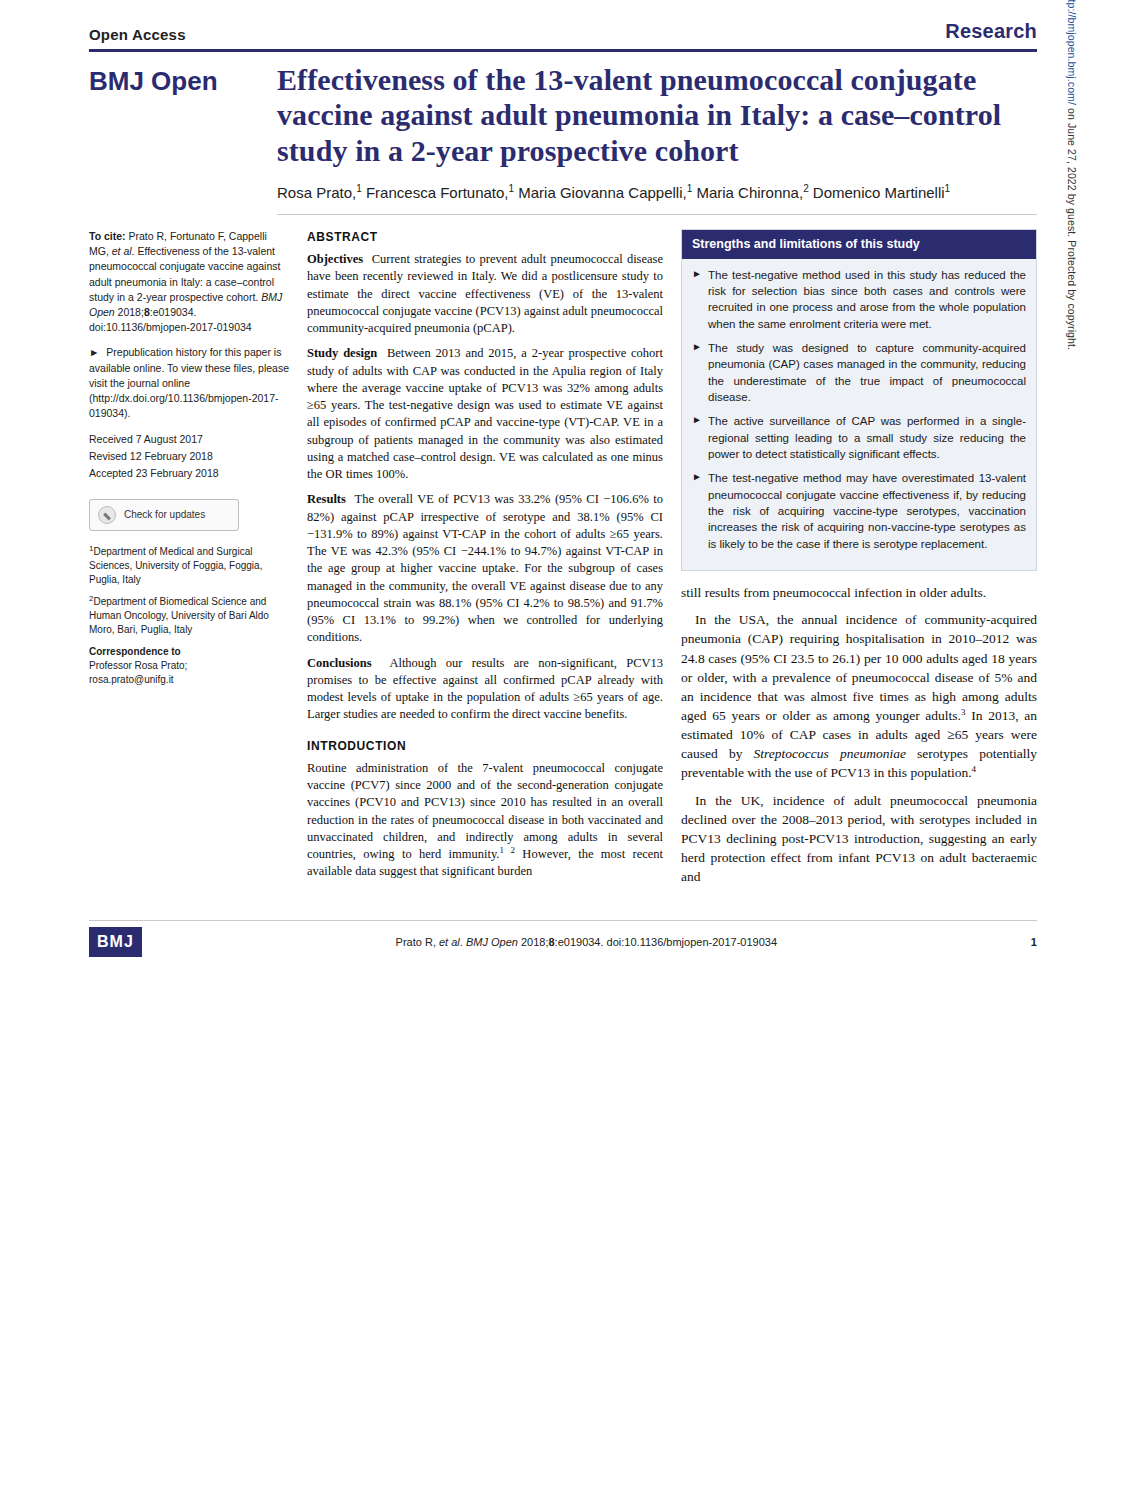BMJ Open: first published as 10.1136/bmjopen-2017-019034 on 25 March 2018. Downloaded from http://bmjopen.bmj.com/ on June 27, 2022 by guest. Protected by copyright.
Open Access
Research
BMJ Open
Effectiveness of the 13-valent pneumococcal conjugate vaccine against adult pneumonia in Italy: a case–control study in a 2-year prospective cohort
Rosa Prato,1 Francesca Fortunato,1 Maria Giovanna Cappelli,1 Maria Chironna,2 Domenico Martinelli1
To cite: Prato R, Fortunato F, Cappelli MG, et al. Effectiveness of the 13-valent pneumococcal conjugate vaccine against adult pneumonia in Italy: a case–control study in a 2-year prospective cohort. BMJ Open 2018;8:e019034. doi:10.1136/bmjopen-2017-019034
► Prepublication history for this paper is available online. To view these files, please visit the journal online (http://dx.doi.org/10.1136/bmjopen-2017-019034).
Received 7 August 2017
Revised 12 February 2018
Accepted 23 February 2018
Check for updates
1Department of Medical and Surgical Sciences, University of Foggia, Foggia, Puglia, Italy
2Department of Biomedical Science and Human Oncology, University of Bari Aldo Moro, Bari, Puglia, Italy
Correspondence to
Professor Rosa Prato;
rosa.prato@unifg.it
Abstract
Objectives Current strategies to prevent adult pneumococcal disease have been recently reviewed in Italy. We did a postlicensure study to estimate the direct vaccine effectiveness (VE) of the 13-valent pneumococcal conjugate vaccine (PCV13) against adult pneumococcal community-acquired pneumonia (pCAP).
Study design Between 2013 and 2015, a 2-year prospective cohort study of adults with CAP was conducted in the Apulia region of Italy where the average vaccine uptake of PCV13 was 32% among adults ≥65 years. The test-negative design was used to estimate VE against all episodes of confirmed pCAP and vaccine-type (VT)-CAP. VE in a subgroup of patients managed in the community was also estimated using a matched case–control design. VE was calculated as one minus the OR times 100%.
Results The overall VE of PCV13 was 33.2% (95% CI −106.6% to 82%) against pCAP irrespective of serotype and 38.1% (95% CI −131.9% to 89%) against VT-CAP in the cohort of adults ≥65 years. The VE was 42.3% (95% CI −244.1% to 94.7%) against VT-CAP in the age group at higher vaccine uptake. For the subgroup of cases managed in the community, the overall VE against disease due to any pneumococcal strain was 88.1% (95% CI 4.2% to 98.5%) and 91.7% (95% CI 13.1% to 99.2%) when we controlled for underlying conditions.
Conclusions Although our results are non-significant, PCV13 promises to be effective against all confirmed pCAP already with modest levels of uptake in the population of adults ≥65 years of age. Larger studies are needed to confirm the direct vaccine benefits.
Introduction
Routine administration of the 7-valent pneumococcal conjugate vaccine (PCV7) since 2000 and of the second-generation conjugate vaccines (PCV10 and PCV13) since 2010 has resulted in an overall reduction in the rates of pneumococcal disease in both vaccinated and unvaccinated children, and indirectly among adults in several countries, owing to herd immunity.1 2 However, the most recent available data suggest that significant burden
Strengths and limitations of this study
The test-negative method used in this study has reduced the risk for selection bias since both cases and controls were recruited in one process and arose from the whole population when the same enrolment criteria were met.
The study was designed to capture community-acquired pneumonia (CAP) cases managed in the community, reducing the underestimate of the true impact of pneumococcal disease.
The active surveillance of CAP was performed in a single-regional setting leading to a small study size reducing the power to detect statistically significant effects.
The test-negative method may have overestimated 13-valent pneumococcal conjugate vaccine effectiveness if, by reducing the risk of acquiring vaccine-type serotypes, vaccination increases the risk of acquiring non-vaccine-type serotypes as is likely to be the case if there is serotype replacement.
still results from pneumococcal infection in older adults.
In the USA, the annual incidence of community-acquired pneumonia (CAP) requiring hospitalisation in 2010–2012 was 24.8 cases (95% CI 23.5 to 26.1) per 10 000 adults aged 18 years or older, with a prevalence of pneumococcal disease of 5% and an incidence that was almost five times as high among adults aged 65 years or older as among younger adults.3 In 2013, an estimated 10% of CAP cases in adults aged ≥65 years were caused by Streptococcus pneumoniae serotypes potentially preventable with the use of PCV13 in this population.4
In the UK, incidence of adult pneumococcal pneumonia declined over the 2008–2013 period, with serotypes included in PCV13 declining post-PCV13 introduction, suggesting an early herd protection effect from infant PCV13 on adult bacteraemic and
BMJ
Prato R, et al. BMJ Open 2018;8:e019034. doi:10.1136/bmjopen-2017-019034
1